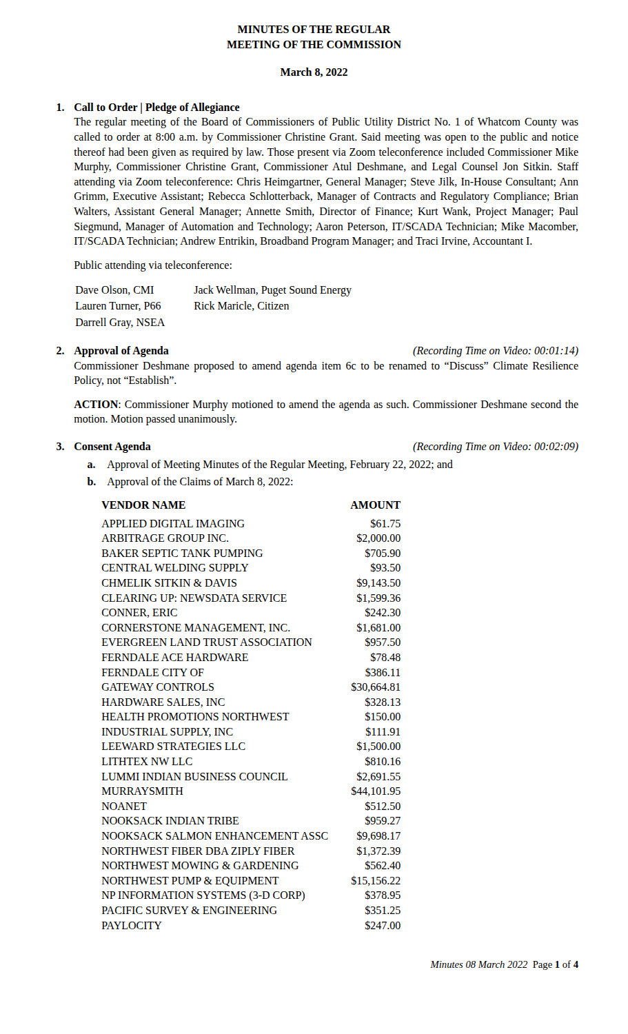Minutes of the Regular
Meeting of the Commission
March 8, 2022
Call to Order | Pledge of Allegiance
The regular meeting of the Board of Commissioners of Public Utility District No. 1 of Whatcom County was called to order at 8:00 a.m. by Commissioner Christine Grant. Said meeting was open to the public and notice thereof had been given as required by law. Those present via Zoom teleconference included Commissioner Mike Murphy, Commissioner Christine Grant, Commissioner Atul Deshmane, and Legal Counsel Jon Sitkin. Staff attending via Zoom teleconference: Chris Heimgartner, General Manager; Steve Jilk, In-House Consultant; Ann Grimm, Executive Assistant; Rebecca Schlotterback, Manager of Contracts and Regulatory Compliance; Brian Walters, Assistant General Manager; Annette Smith, Director of Finance; Kurt Wank, Project Manager; Paul Siegmund, Manager of Automation and Technology; Aaron Peterson, IT/SCADA Technician; Mike Macomber, IT/SCADA Technician; Andrew Entrikin, Broadband Program Manager; and Traci Irvine, Accountant I.
Public attending via teleconference:
| Dave Olson, CMI | Jack Wellman, Puget Sound Energy |
| Lauren Turner, P66 | Rick Maricle, Citizen |
| Darrell Gray, NSEA | |
(Recording Time on Video: 00:01:14) Approval of Agenda
Commissioner Deshmane proposed to amend agenda item 6c to be renamed to “Discuss” Climate Resilience Policy, not “Establish”.
ACTION: Commissioner Murphy motioned to amend the agenda as such. Commissioner Deshmane second the motion. Motion passed unanimously.
(Recording Time on Video: 00:02:09) Consent Agenda
Approval of Meeting Minutes of the Regular Meeting, February 22, 2022; and
Approval of the Claims of March 8, 2022:
| Vendor Name | Amount |
| --- | --- |
| APPLIED DIGITAL IMAGING | $61.75 |
| ARBITRAGE GROUP INC. | $2,000.00 |
| BAKER SEPTIC TANK PUMPING | $705.90 |
| CENTRAL WELDING SUPPLY | $93.50 |
| CHMELIK SITKIN & DAVIS | $9,143.50 |
| CLEARING UP: NEWSDATA SERVICE | $1,599.36 |
| CONNER, ERIC | $242.30 |
| CORNERSTONE MANAGEMENT, INC. | $1,681.00 |
| EVERGREEN LAND TRUST ASSOCIATION | $957.50 |
| FERNDALE ACE HARDWARE | $78.48 |
| FERNDALE CITY OF | $386.11 |
| GATEWAY CONTROLS | $30,664.81 |
| HARDWARE SALES, INC | $328.13 |
| HEALTH PROMOTIONS NORTHWEST | $150.00 |
| INDUSTRIAL SUPPLY, INC | $111.91 |
| LEEWARD STRATEGIES LLC | $1,500.00 |
| LITHTEX NW LLC | $810.16 |
| LUMMI INDIAN BUSINESS COUNCIL | $2,691.55 |
| MURRAYSMITH | $44,101.95 |
| NOANET | $512.50 |
| NOOKSACK INDIAN TRIBE | $959.27 |
| NOOKSACK SALMON ENHANCEMENT ASSC | $9,698.17 |
| NORTHWEST FIBER DBA ZIPLY FIBER | $1,372.39 |
| NORTHWEST MOWING & GARDENING | $562.40 |
| NORTHWEST PUMP & EQUIPMENT | $15,156.22 |
| NP INFORMATION SYSTEMS (3-D CORP) | $378.95 |
| PACIFIC SURVEY & ENGINEERING | $351.25 |
| PAYLOCITY | $247.00 |
Minutes 08 March 2022 Page 1 of 4